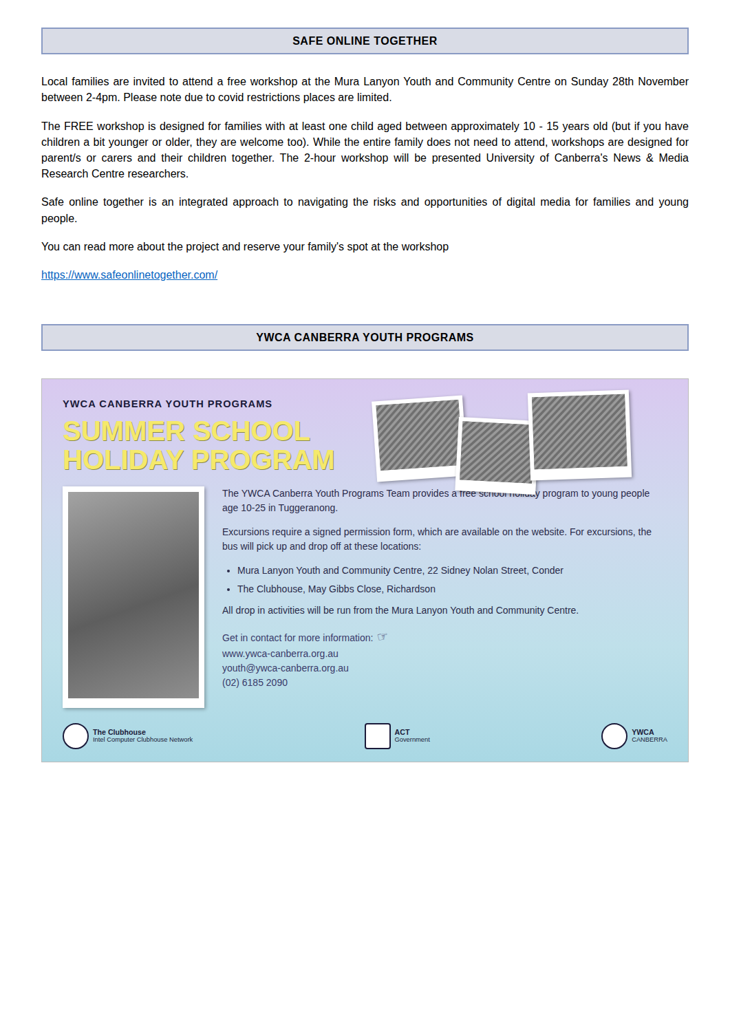SAFE ONLINE TOGETHER
Local families are invited to attend a free workshop at the Mura Lanyon Youth and Community Centre on Sunday 28th November between 2-4pm. Please note due to covid restrictions places are limited.
The FREE workshop is designed for families with at least one child aged between approximately 10 - 15 years old (but if you have children a bit younger or older, they are welcome too). While the entire family does not need to attend, workshops are designed for parent/s or carers and their children together. The 2-hour workshop will be presented University of Canberra's News & Media Research Centre researchers.
Safe online together is an integrated approach to navigating the risks and opportunities of digital media for families and young people.
You can read more about the project and reserve your family's spot at the workshop
https://www.safeonlinetogether.com/
YWCA CANBERRA YOUTH PROGRAMS
YWCA CANBERRA YOUTH PROGRAMS
SUMMER SCHOOL
HOLIDAY PROGRAM
The YWCA Canberra Youth Programs Team provides a free school holiday program to young people age 10-25 in Tuggeranong.
Excursions require a signed permission form, which are available on the website. For excursions, the bus will pick up and drop off at these locations:
Mura Lanyon Youth and Community Centre, 22 Sidney Nolan Street, Conder
The Clubhouse, May Gibbs Close, Richardson
All drop in activities will be run from the Mura Lanyon Youth and Community Centre.
Get in contact for more information:☞
www.ywca-canberra.org.au
youth@ywca-canberra.org.au
(02) 6185 2090
The Clubhouse
Intel Computer Clubhouse Network
ACT
Government
YWCA
CANBERRA